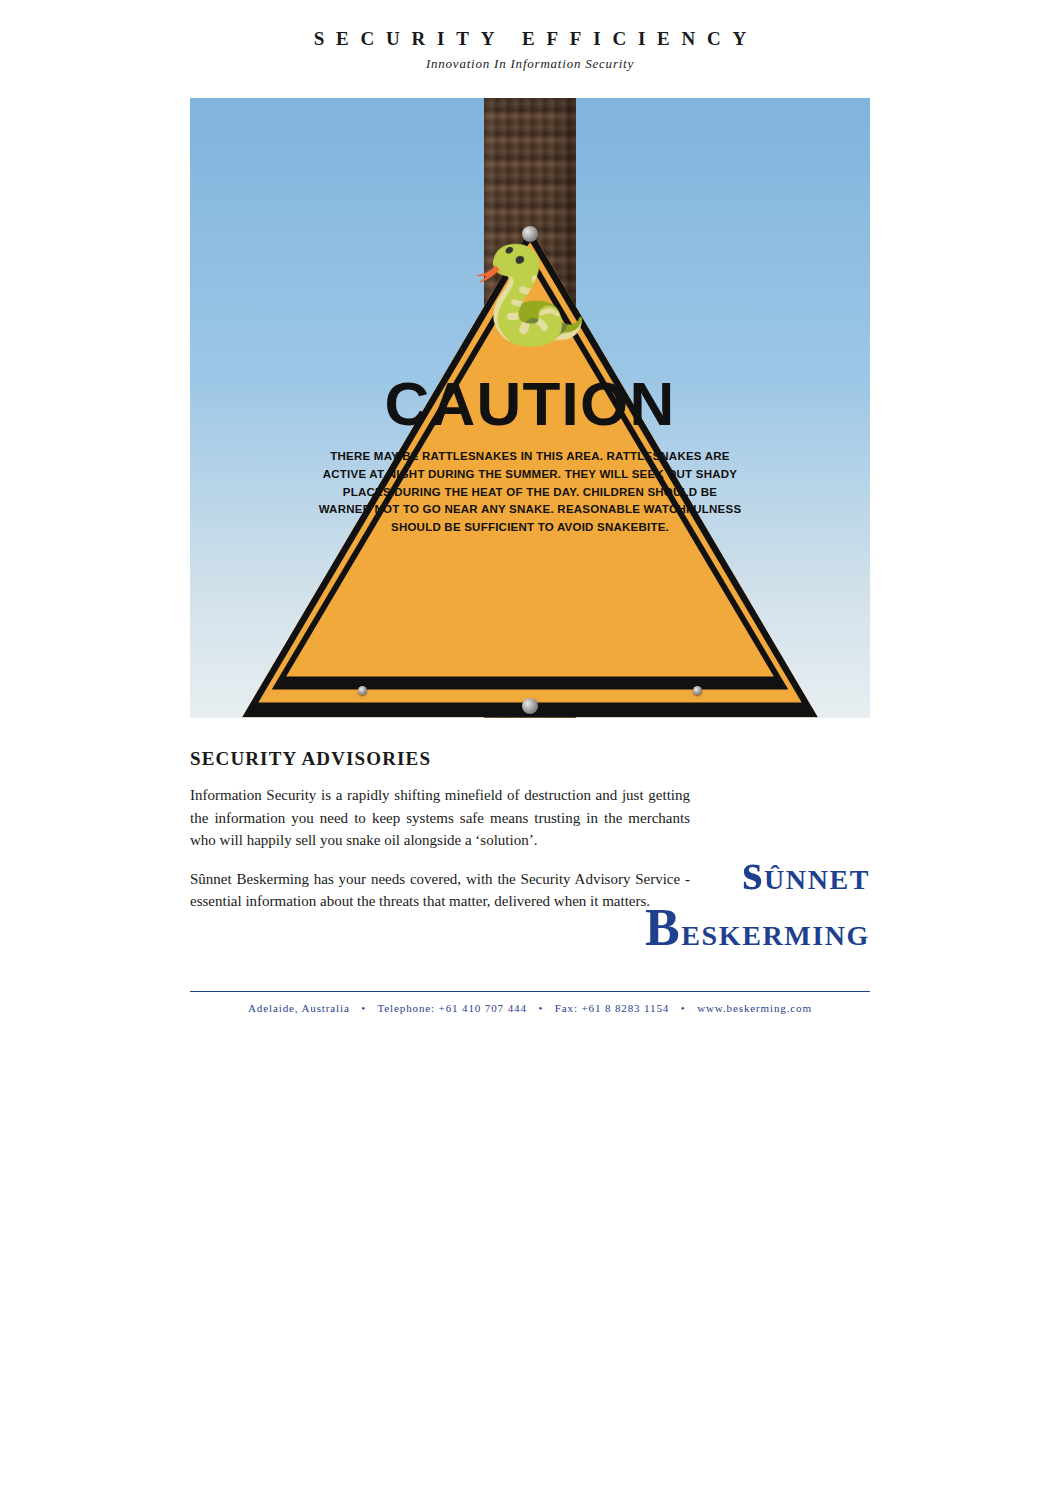Security Efficiency
Innovation In Information Security
🐍
CAUTION
There may be rattlesnakes in this area. Rattlesnakes are active at night during the summer. They will seek out shady places during the heat of the day. Children should be warned not to go near any snake. Reasonable watchfulness should be sufficient to avoid snakebite.
Security Advisories
Information Security is a rapidly shifting minefield of destruction and just getting the information you need to keep systems safe means trusting in the merchants who will happily sell you snake oil alongside a ‘solution’.
Sûnnet Beskerming has your needs covered, with the Security Advisory Service - essential information about the threats that matter, delivered when it matters.
Sûnnet Beskerming
Adelaide, Australia • Telephone: +61 410 707 444 • Fax: +61 8 8283 1154 • www.beskerming.com